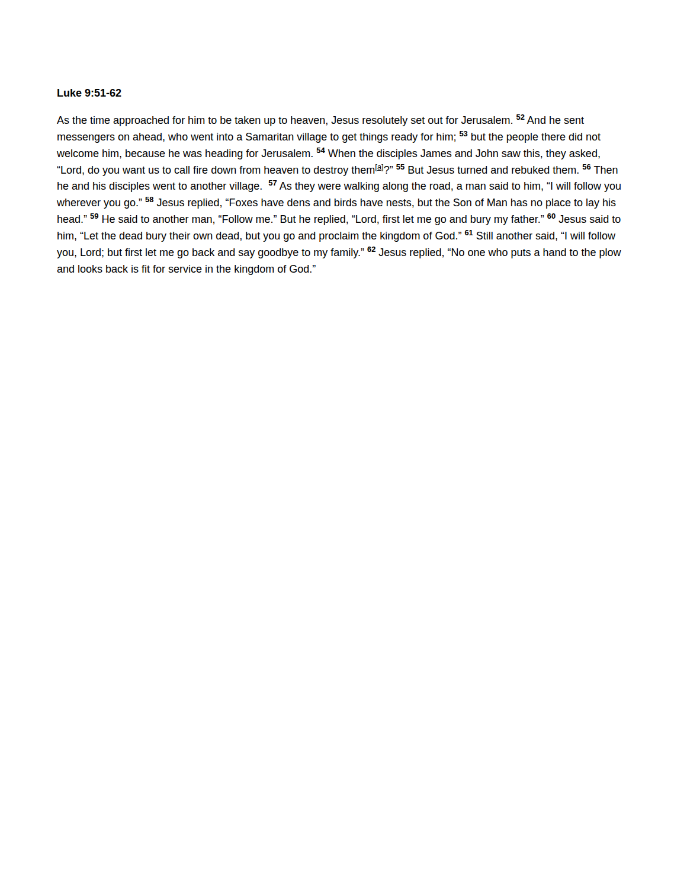Luke 9:51-62
As the time approached for him to be taken up to heaven, Jesus resolutely set out for Jerusalem. 52 And he sent messengers on ahead, who went into a Samaritan village to get things ready for him; 53 but the people there did not welcome him, because he was heading for Jerusalem. 54 When the disciples James and John saw this, they asked, “Lord, do you want us to call fire down from heaven to destroy them[a]?” 55 But Jesus turned and rebuked them. 56 Then he and his disciples went to another village. 57 As they were walking along the road, a man said to him, “I will follow you wherever you go.” 58 Jesus replied, “Foxes have dens and birds have nests, but the Son of Man has no place to lay his head.” 59 He said to another man, “Follow me.” But he replied, “Lord, first let me go and bury my father.” 60 Jesus said to him, “Let the dead bury their own dead, but you go and proclaim the kingdom of God.” 61 Still another said, “I will follow you, Lord; but first let me go back and say goodbye to my family.” 62 Jesus replied, “No one who puts a hand to the plow and looks back is fit for service in the kingdom of God.”